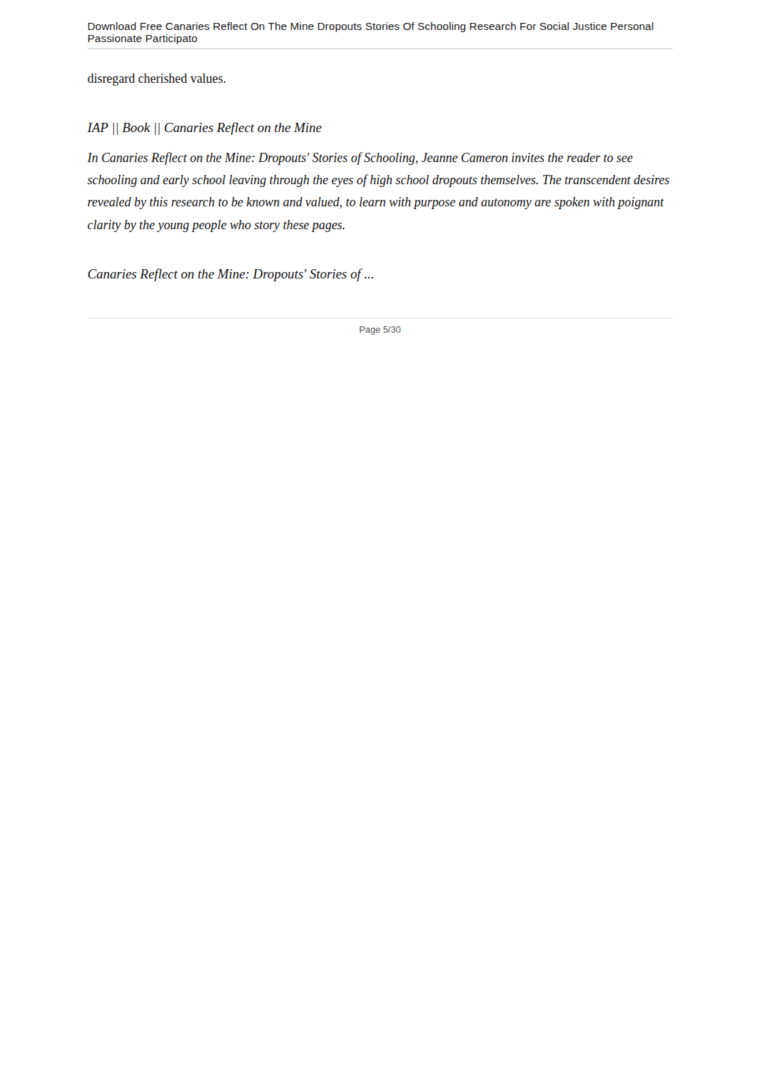Download Free Canaries Reflect On The Mine Dropouts Stories Of Schooling Research For Social Justice Personal Passionate Participato
disregard cherished values.
IAP || Book || Canaries Reflect on the Mine
In Canaries Reflect on the Mine: Dropouts' Stories of Schooling, Jeanne Cameron invites the reader to see schooling and early school leaving through the eyes of high school dropouts themselves. The transcendent desires revealed by this research to be known and valued, to learn with purpose and autonomy are spoken with poignant clarity by the young people who story these pages.
Canaries Reflect on the Mine: Dropouts' Stories of ...
Page 5/30